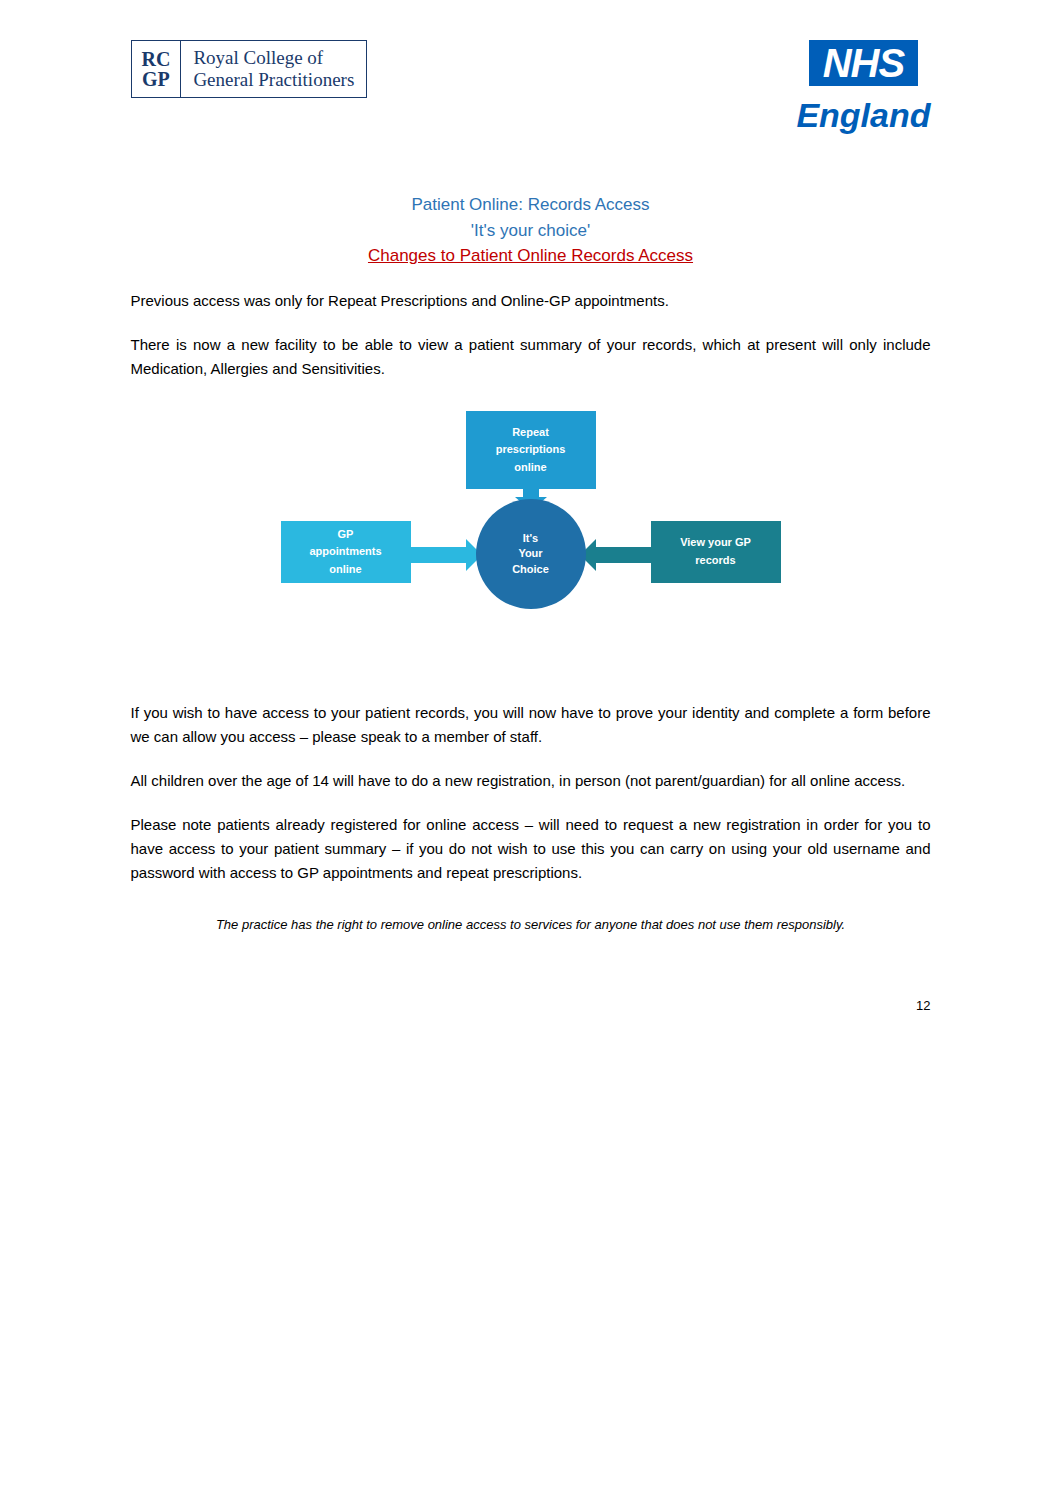RC
GP
Royal College of
General Practitioners
NHS
England
Patient Online: Records Access
'It's your choice'
Changes to Patient Online Records Access
Previous access was only for Repeat Prescriptions and Online-GP appointments.
There is now a new facility to be able to view a patient summary of your records, which at present will only include Medication, Allergies and Sensitivities.
Repeat
prescriptions
online
GP
appointments
online
View your GP
records
It's
Your
Choice
If you wish to have access to your patient records, you will now have to prove your identity and complete a form before we can allow you access – please speak to a member of staff.
All children over the age of 14 will have to do a new registration, in person (not parent/guardian) for all online access.
Please note patients already registered for online access – will need to request a new registration in order for you to have access to your patient summary – if you do not wish to use this you can carry on using your old username and password with access to GP appointments and repeat prescriptions.
The practice has the right to remove online access to services for anyone that does not use them responsibly.
12